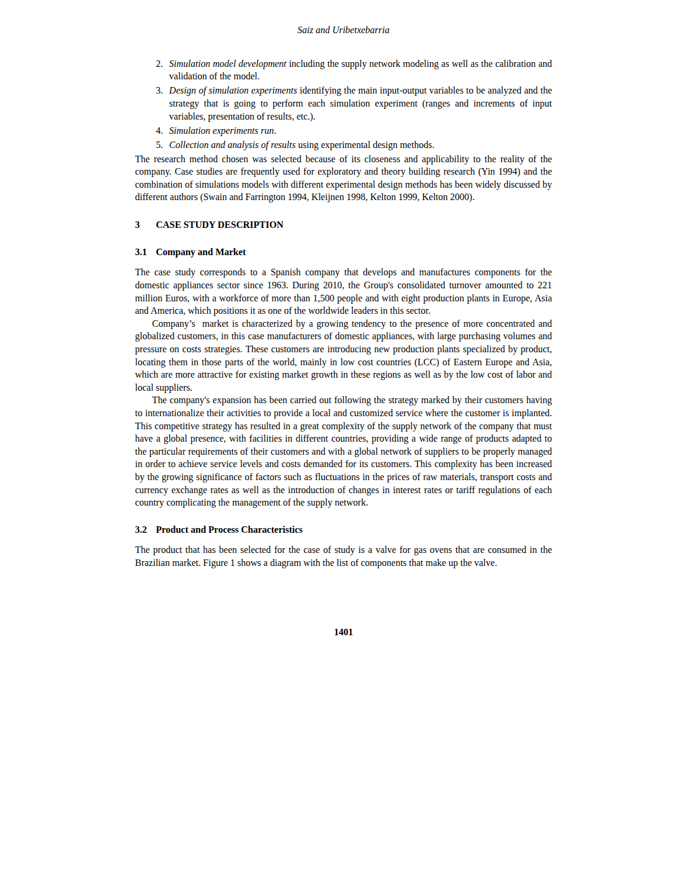Saiz and Uribetxebarria
Simulation model development including the supply network modeling as well as the calibration and validation of the model.
Design of simulation experiments identifying the main input-output variables to be analyzed and the strategy that is going to perform each simulation experiment (ranges and increments of input variables, presentation of results, etc.).
Simulation experiments run.
Collection and analysis of results using experimental design methods.
The research method chosen was selected because of its closeness and applicability to the reality of the company. Case studies are frequently used for exploratory and theory building research (Yin 1994) and the combination of simulations models with different experimental design methods has been widely discussed by different authors (Swain and Farrington 1994, Kleijnen 1998, Kelton 1999, Kelton 2000).
3 CASE STUDY DESCRIPTION
3.1 Company and Market
The case study corresponds to a Spanish company that develops and manufactures components for the domestic appliances sector since 1963. During 2010, the Group's consolidated turnover amounted to 221 million Euros, with a workforce of more than 1,500 people and with eight production plants in Europe, Asia and America, which positions it as one of the worldwide leaders in this sector.
Company’s market is characterized by a growing tendency to the presence of more concentrated and globalized customers, in this case manufacturers of domestic appliances, with large purchasing volumes and pressure on costs strategies. These customers are introducing new production plants specialized by product, locating them in those parts of the world, mainly in low cost countries (LCC) of Eastern Europe and Asia, which are more attractive for existing market growth in these regions as well as by the low cost of labor and local suppliers.
The company's expansion has been carried out following the strategy marked by their customers having to internationalize their activities to provide a local and customized service where the customer is implanted. This competitive strategy has resulted in a great complexity of the supply network of the company that must have a global presence, with facilities in different countries, providing a wide range of products adapted to the particular requirements of their customers and with a global network of suppliers to be properly managed in order to achieve service levels and costs demanded for its customers. This complexity has been increased by the growing significance of factors such as fluctuations in the prices of raw materials, transport costs and currency exchange rates as well as the introduction of changes in interest rates or tariff regulations of each country complicating the management of the supply network.
3.2 Product and Process Characteristics
The product that has been selected for the case of study is a valve for gas ovens that are consumed in the Brazilian market. Figure 1 shows a diagram with the list of components that make up the valve.
1401